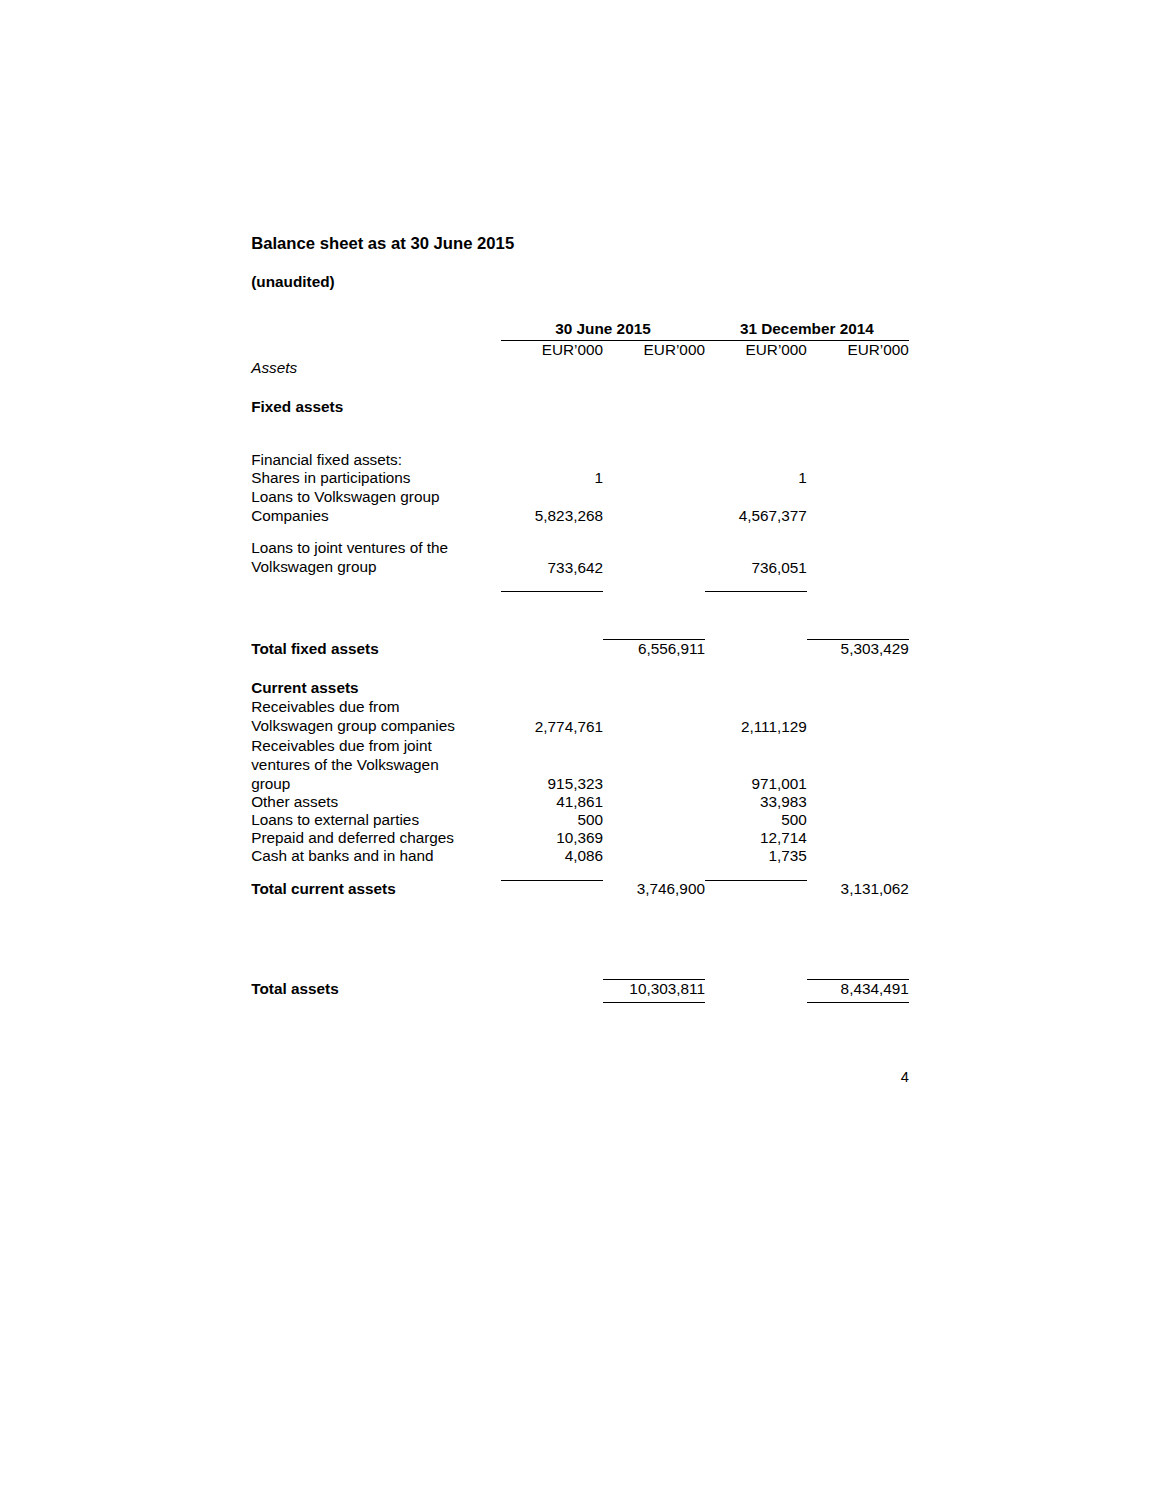Balance sheet as at 30 June 2015
(unaudited)
| | 30 June 2015 | 31 December 2014 |
| | EUR’000 | EUR’000 | EUR’000 | EUR’000 |
| Assets | |
| Fixed assets | |
| Financial fixed assets: | |
| Shares in participations | 1 | | 1 | |
| Loans to Volkswagen group Companies | 5,823,268 | | 4,567,377 | |
| Loans to joint ventures of the Volkswagen group | 733,642 | | 736,051 | |
| Total fixed assets | | 6,556,911 | | 5,303,429 |
| Current assets | |
| Receivables due from Volkswagen group companies | 2,774,761 | | 2,111,129 | |
| Receivables due from joint ventures of the Volkswagen group | 915,323 | | 971,001 | |
| Other assets | 41,861 | | 33,983 | |
| Loans to external parties | 500 | | 500 | |
| Prepaid and deferred charges | 10,369 | | 12,714 | |
| Cash at banks and in hand | 4,086 | | 1,735 | |
| Total current assets | | 3,746,900 | | 3,131,062 |
| Total assets | | 10,303,811 | | 8,434,491 |
4